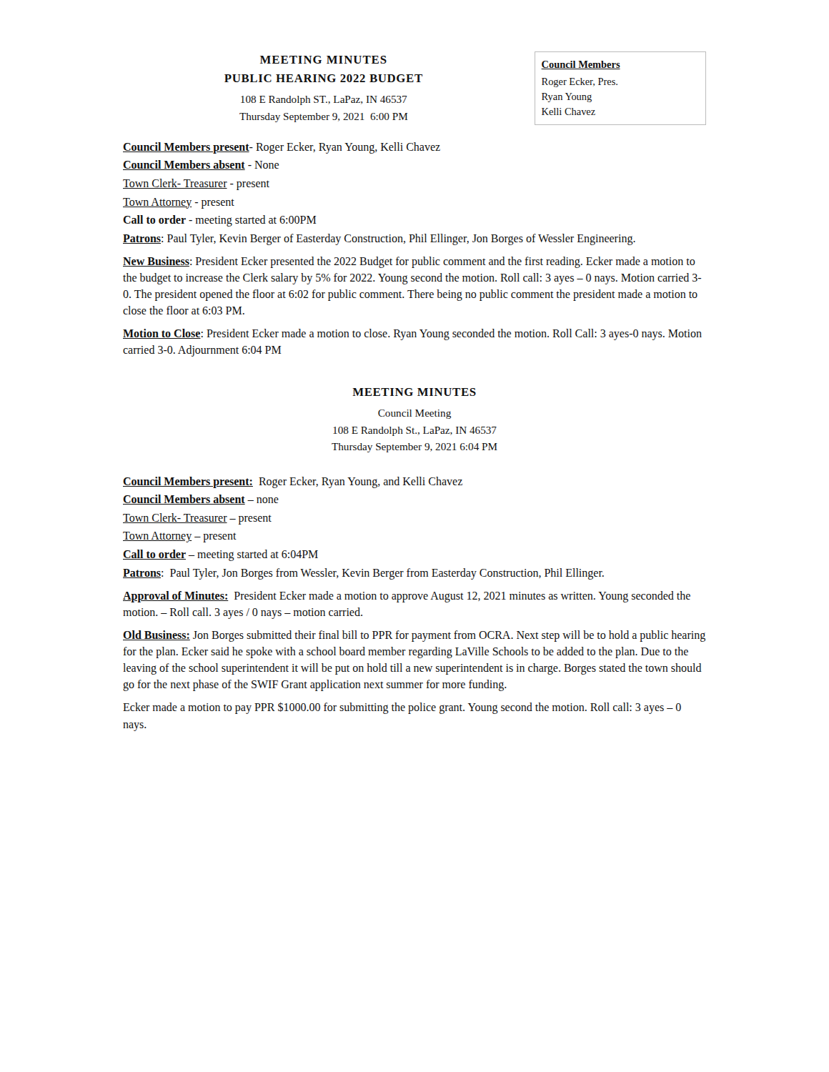Council Members
Roger Ecker, Pres.
Ryan Young
Kelli Chavez
Meeting Minutes
Public Hearing 2022 Budget
108 E Randolph ST., LaPaz, IN 46537
Thursday September 9, 2021 6:00 PM
Council Members present- Roger Ecker, Ryan Young, Kelli Chavez
Council Members absent - None
Town Clerk- Treasurer - present
Town Attorney - present
Call to order - meeting started at 6:00PM
Patrons: Paul Tyler, Kevin Berger of Easterday Construction, Phil Ellinger, Jon Borges of Wessler Engineering.
New Business: President Ecker presented the 2022 Budget for public comment and the first reading. Ecker made a motion to the budget to increase the Clerk salary by 5% for 2022. Young second the motion. Roll call: 3 ayes – 0 nays. Motion carried 3-0. The president opened the floor at 6:02 for public comment. There being no public comment the president made a motion to close the floor at 6:03 PM.
Motion to Close: President Ecker made a motion to close. Ryan Young seconded the motion. Roll Call: 3 ayes-0 nays. Motion carried 3-0. Adjournment 6:04 PM
Meeting Minutes
Council Meeting
108 E Randolph St., LaPaz, IN 46537
Thursday September 9, 2021 6:04 PM
Council Members present: Roger Ecker, Ryan Young, and Kelli Chavez
Council Members absent – none
Town Clerk- Treasurer – present
Town Attorney – present
Call to order – meeting started at 6:04PM
Patrons: Paul Tyler, Jon Borges from Wessler, Kevin Berger from Easterday Construction, Phil Ellinger.
Approval of Minutes: President Ecker made a motion to approve August 12, 2021 minutes as written. Young seconded the motion. – Roll call. 3 ayes / 0 nays – motion carried.
Old Business: Jon Borges submitted their final bill to PPR for payment from OCRA. Next step will be to hold a public hearing for the plan. Ecker said he spoke with a school board member regarding LaVille Schools to be added to the plan. Due to the leaving of the school superintendent it will be put on hold till a new superintendent is in charge. Borges stated the town should go for the next phase of the SWIF Grant application next summer for more funding.
Ecker made a motion to pay PPR $1000.00 for submitting the police grant. Young second the motion. Roll call: 3 ayes – 0 nays.